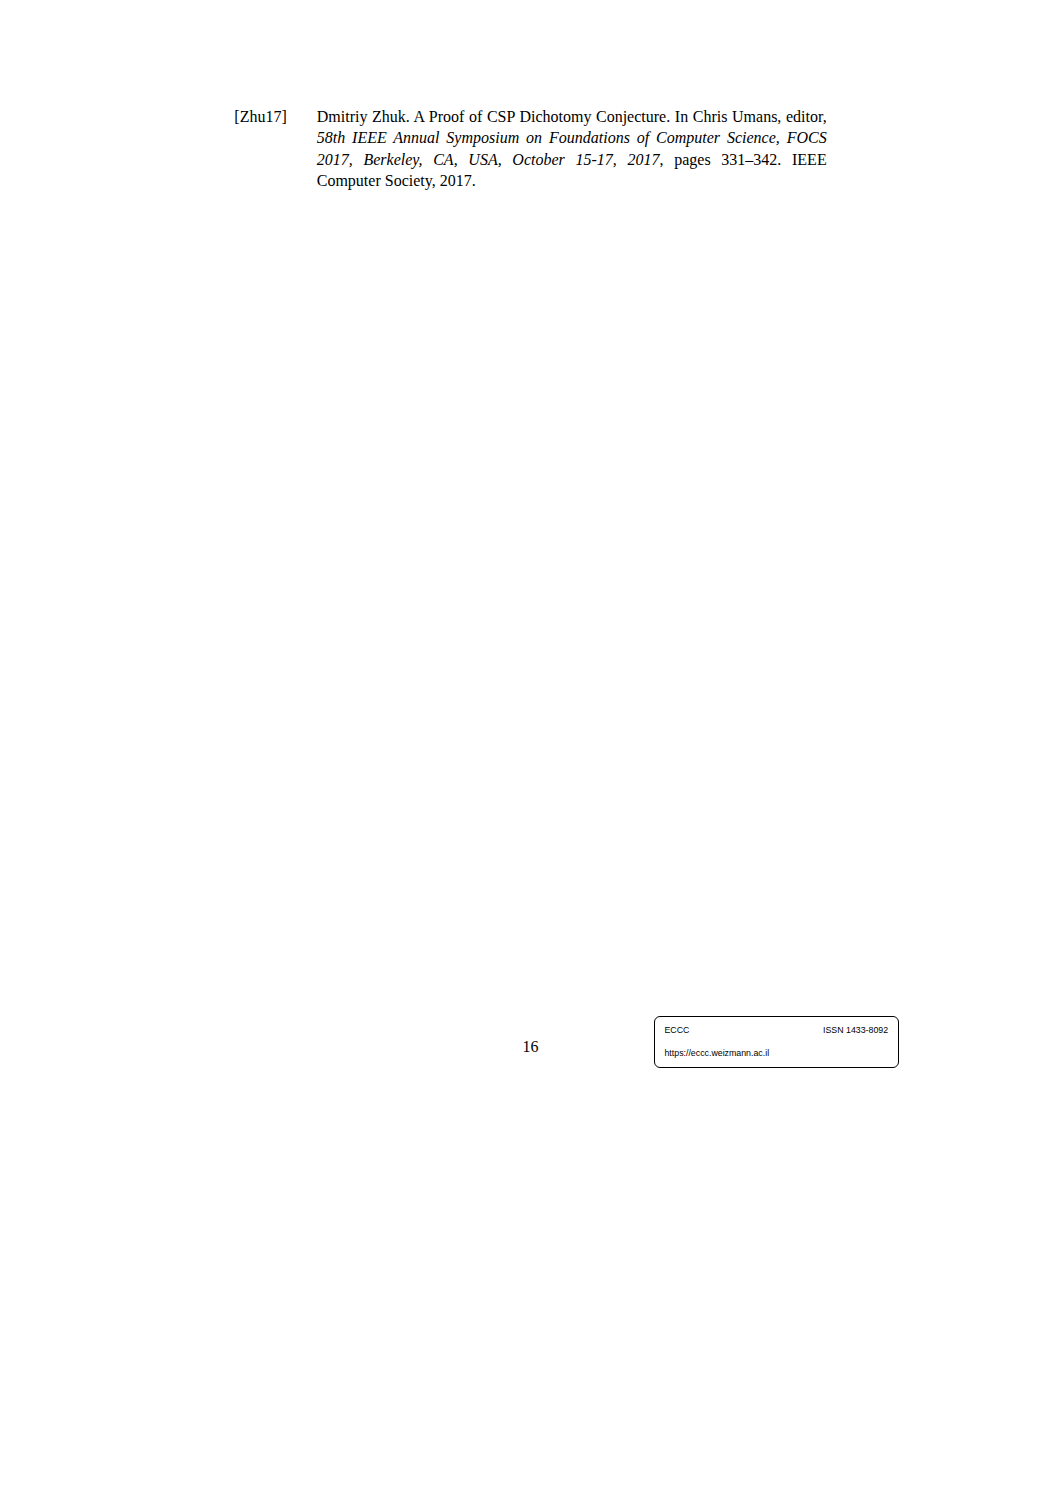[Zhu17]
Dmitriy Zhuk. A Proof of CSP Dichotomy Conjecture. In Chris Umans, editor, 58th IEEE Annual Symposium on Foundations of Computer Science, FOCS 2017, Berkeley, CA, USA, October 15-17, 2017, pages 331–342. IEEE Computer Society, 2017.
16
ECCC ISSN 1433-8092
https://eccc.weizmann.ac.il